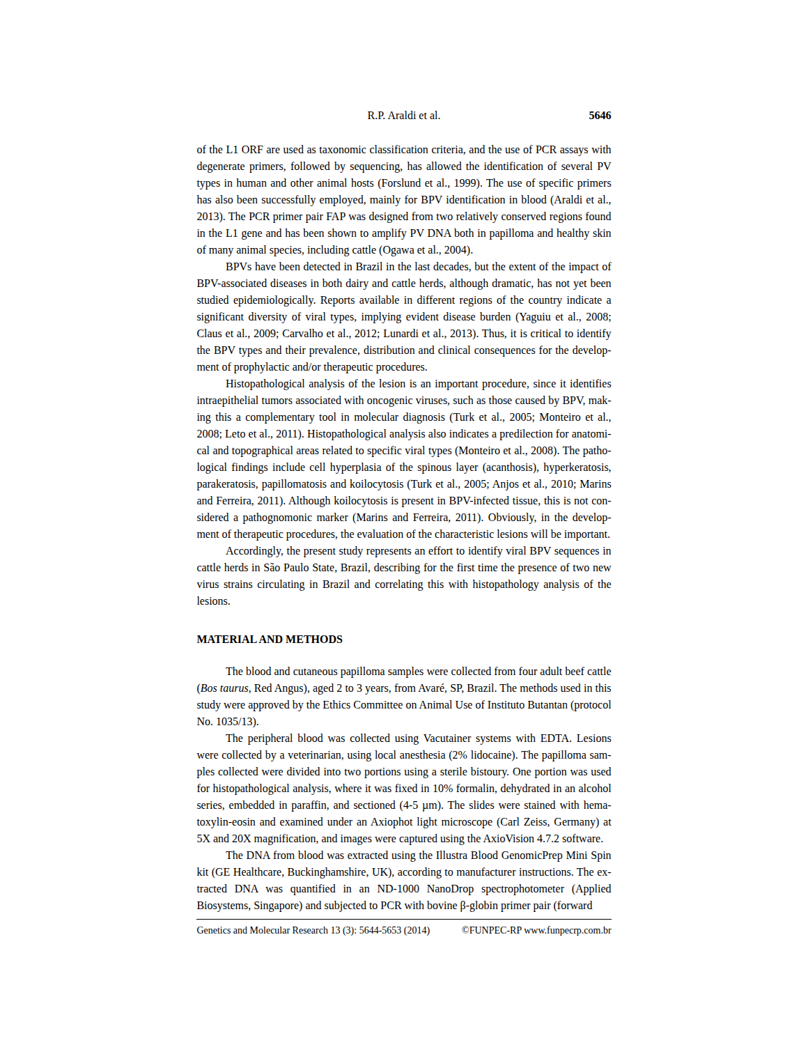R.P. Araldi et al. 5646
of the L1 ORF are used as taxonomic classification criteria, and the use of PCR assays with degenerate primers, followed by sequencing, has allowed the identification of several PV types in human and other animal hosts (Forslund et al., 1999). The use of specific primers has also been successfully employed, mainly for BPV identification in blood (Araldi et al., 2013). The PCR primer pair FAP was designed from two relatively conserved regions found in the L1 gene and has been shown to amplify PV DNA both in papilloma and healthy skin of many animal species, including cattle (Ogawa et al., 2004).
BPVs have been detected in Brazil in the last decades, but the extent of the impact of BPV-associated diseases in both dairy and cattle herds, although dramatic, has not yet been studied epidemiologically. Reports available in different regions of the country indicate a significant diversity of viral types, implying evident disease burden (Yaguiu et al., 2008; Claus et al., 2009; Carvalho et al., 2012; Lunardi et al., 2013). Thus, it is critical to identify the BPV types and their prevalence, distribution and clinical consequences for the development of prophylactic and/or therapeutic procedures.
Histopathological analysis of the lesion is an important procedure, since it identifies intraepithelial tumors associated with oncogenic viruses, such as those caused by BPV, making this a complementary tool in molecular diagnosis (Turk et al., 2005; Monteiro et al., 2008; Leto et al., 2011). Histopathological analysis also indicates a predilection for anatomical and topographical areas related to specific viral types (Monteiro et al., 2008). The pathological findings include cell hyperplasia of the spinous layer (acanthosis), hyperkeratosis, parakeratosis, papillomatosis and koilocytosis (Turk et al., 2005; Anjos et al., 2010; Marins and Ferreira, 2011). Although koilocytosis is present in BPV-infected tissue, this is not considered a pathognomonic marker (Marins and Ferreira, 2011). Obviously, in the development of therapeutic procedures, the evaluation of the characteristic lesions will be important.
Accordingly, the present study represents an effort to identify viral BPV sequences in cattle herds in São Paulo State, Brazil, describing for the first time the presence of two new virus strains circulating in Brazil and correlating this with histopathology analysis of the lesions.
Material and Methods
The blood and cutaneous papilloma samples were collected from four adult beef cattle (Bos taurus, Red Angus), aged 2 to 3 years, from Avaré, SP, Brazil. The methods used in this study were approved by the Ethics Committee on Animal Use of Instituto Butantan (protocol No. 1035/13).
The peripheral blood was collected using Vacutainer systems with EDTA. Lesions were collected by a veterinarian, using local anesthesia (2% lidocaine). The papilloma samples collected were divided into two portions using a sterile bistoury. One portion was used for histopathological analysis, where it was fixed in 10% formalin, dehydrated in an alcohol series, embedded in paraffin, and sectioned (4-5 µm). The slides were stained with hematoxylin-eosin and examined under an Axiophot light microscope (Carl Zeiss, Germany) at 5X and 20X magnification, and images were captured using the AxioVision 4.7.2 software.
The DNA from blood was extracted using the Illustra Blood GenomicPrep Mini Spin kit (GE Healthcare, Buckinghamshire, UK), according to manufacturer instructions. The extracted DNA was quantified in an ND-1000 NanoDrop spectrophotometer (Applied Biosystems, Singapore) and subjected to PCR with bovine β-globin primer pair (forward
Genetics and Molecular Research 13 (3): 5644-5653 (2014) ©FUNPEC-RP www.funpecrp.com.br